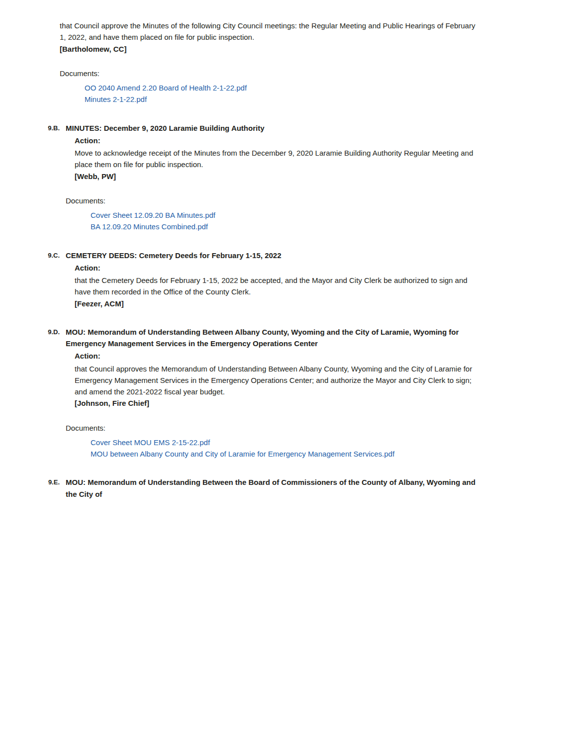that Council approve the Minutes of the following City Council meetings: the Regular Meeting and Public Hearings of February 1, 2022, and have them placed on file for public inspection.
[Bartholomew, CC]
Documents:
OO 2040 Amend 2.20 Board of Health 2-1-22.pdf Minutes 2-1-22.pdf
9.B.
MINUTES: December 9, 2020 Laramie Building Authority
Action:
Move to acknowledge receipt of the Minutes from the December 9, 2020 Laramie Building Authority Regular Meeting and place them on file for public inspection.
[Webb, PW]
Documents:
Cover Sheet 12.09.20 BA Minutes.pdf BA 12.09.20 Minutes Combined.pdf
9.C.
CEMETERY DEEDS: Cemetery Deeds for February 1-15, 2022
Action:
that the Cemetery Deeds for February 1-15, 2022 be accepted, and the Mayor and City Clerk be authorized to sign and have them recorded in the Office of the County Clerk.
[Feezer, ACM]
9.D.
MOU: Memorandum of Understanding Between Albany County, Wyoming and the City of Laramie, Wyoming for Emergency Management Services in the Emergency Operations Center
Action:
that Council approves the Memorandum of Understanding Between Albany County, Wyoming and the City of Laramie for Emergency Management Services in the Emergency Operations Center; and authorize the Mayor and City Clerk to sign; and amend the 2021-2022 fiscal year budget.
[Johnson, Fire Chief]
Documents:
Cover Sheet MOU EMS 2-15-22.pdf MOU between Albany County and City of Laramie for Emergency Management Services.pdf
9.E.
MOU: Memorandum of Understanding Between the Board of Commissioners of the County of Albany, Wyoming and the City of